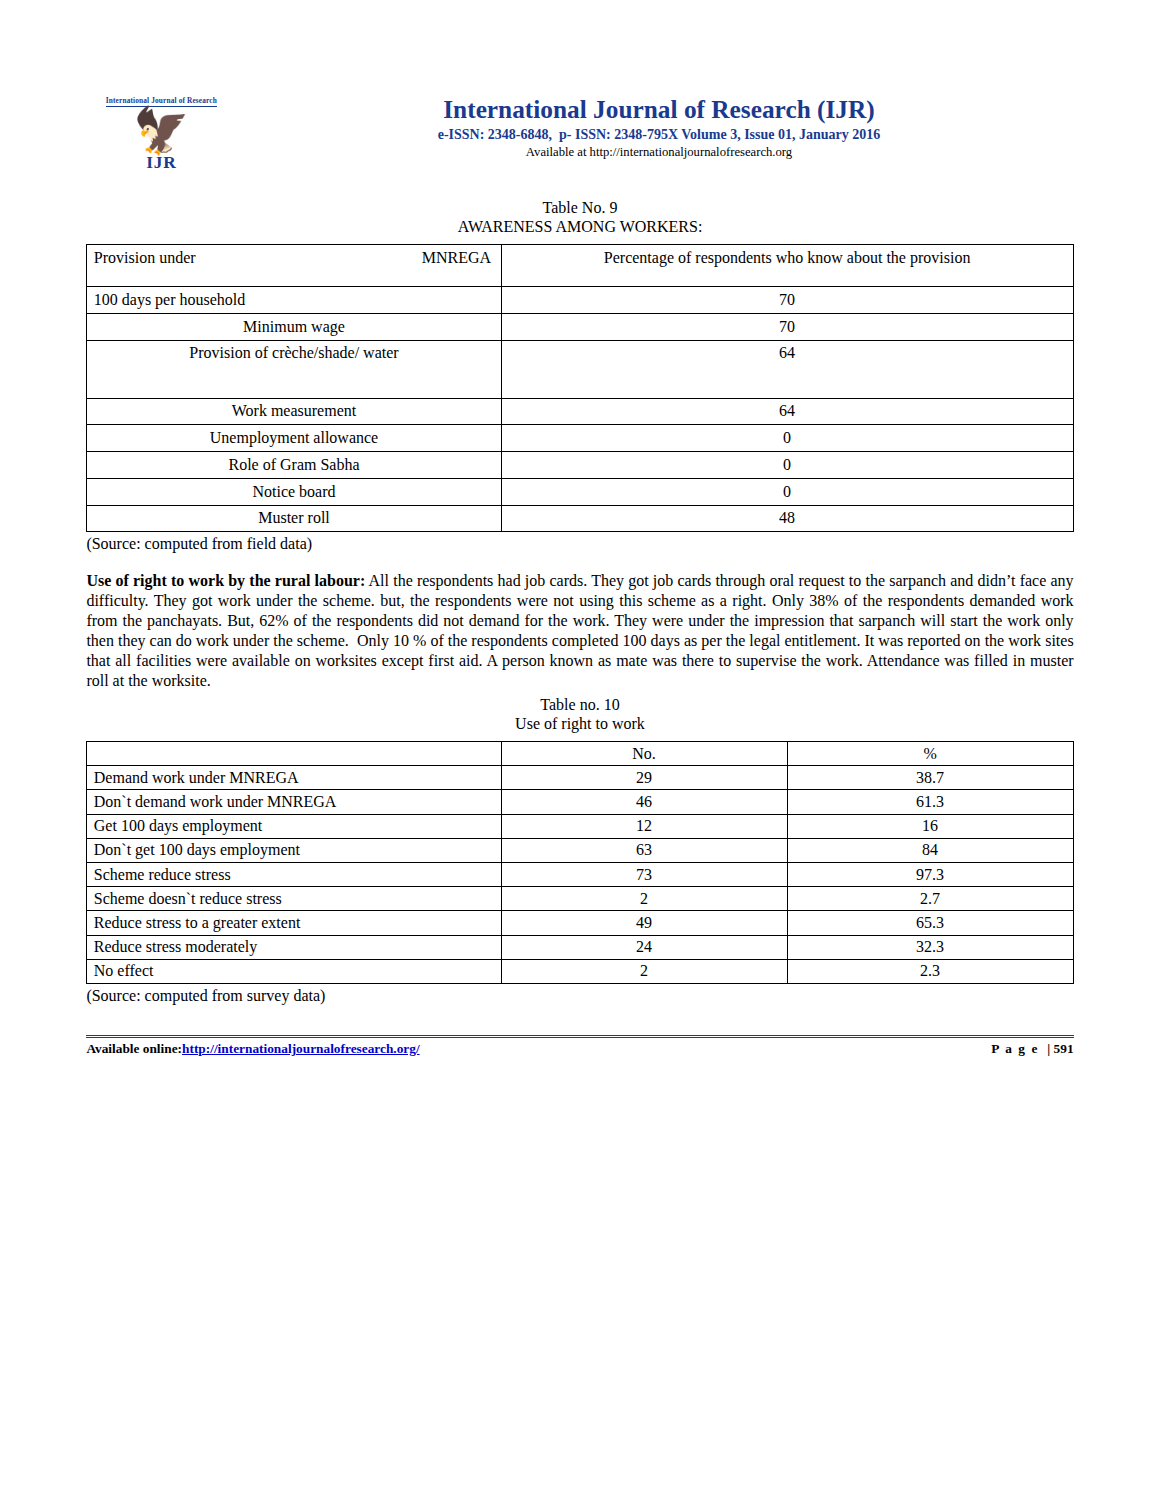International Journal of Research
🦅
IJR
International Journal of Research (IJR)
e-ISSN: 2348-6848, p- ISSN: 2348-795X Volume 3, Issue 01, January 2016
Available at http://internationaljournalofresearch.org
Table No. 9 AWARENESS AMONG WORKERS:
| Provision under MNREGA | Percentage of respondents who know about the provision |
| 100 days per household | 70 |
| Minimum wage | 70 |
| Provision of crèche/shade/ water | 64 |
| Work measurement | 64 |
| Unemployment allowance | 0 |
| Role of Gram Sabha | 0 |
| Notice board | 0 |
| Muster roll | 48 |
(Source: computed from field data)
Use of right to work by the rural labour: All the respondents had job cards. They got job cards through oral request to the sarpanch and didn’t face any difficulty. They got work under the scheme. but, the respondents were not using this scheme as a right. Only 38% of the respondents demanded work from the panchayats. But, 62% of the respondents did not demand for the work. They were under the impression that sarpanch will start the work only then they can do work under the scheme. Only 10 % of the respondents completed 100 days as per the legal entitlement. It was reported on the work sites that all facilities were available on worksites except first aid. A person known as mate was there to supervise the work. Attendance was filled in muster roll at the worksite.
Table no. 10 Use of right to work
| | No. | % |
| Demand work under MNREGA | 29 | 38.7 |
| Don`t demand work under MNREGA | 46 | 61.3 |
| Get 100 days employment | 12 | 16 |
| Don`t get 100 days employment | 63 | 84 |
| Scheme reduce stress | 73 | 97.3 |
| Scheme doesn`t reduce stress | 2 | 2.7 |
| Reduce stress to a greater extent | 49 | 65.3 |
| Reduce stress moderately | 24 | 32.3 |
| No effect | 2 | 2.3 |
(Source: computed from survey data)
Available online:http://internationaljournalofresearch.org/
P a g e | 591